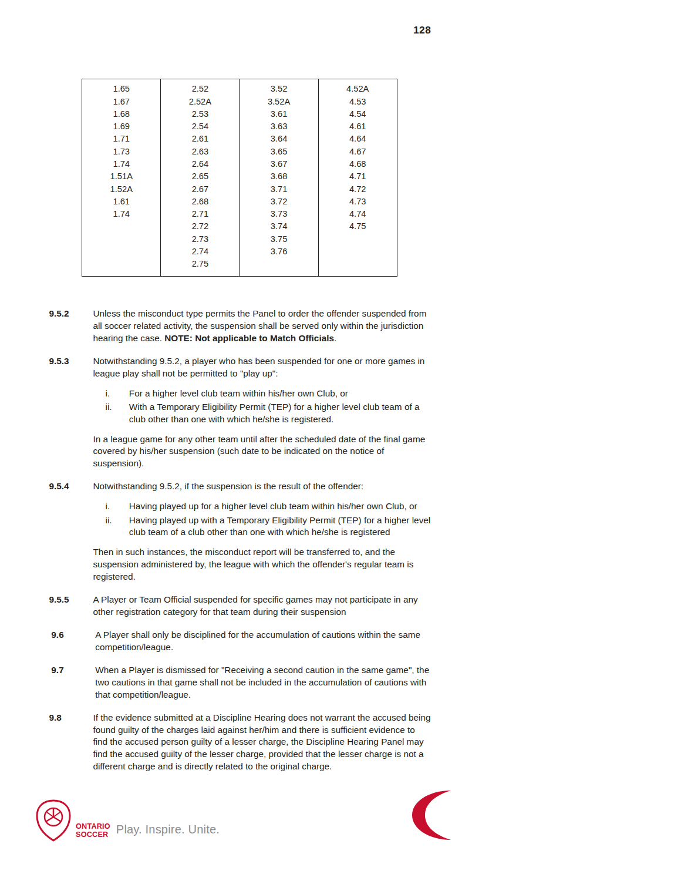128
| 1.65 1.67 1.68 1.69 1.71 1.73 1.74 1.51A 1.52A 1.61 1.74 | 2.52 2.52A 2.53 2.54 2.61 2.63 2.64 2.65 2.67 2.68 2.71 2.72 2.73 2.74 2.75 | 3.52 3.52A 3.61 3.63 3.64 3.65 3.67 3.68 3.71 3.72 3.73 3.74 3.75 3.76 | 4.52A 4.53 4.54 4.61 4.64 4.67 4.68 4.71 4.72 4.73 4.74 4.75 |
9.5.2
Unless the misconduct type permits the Panel to order the offender suspended from all soccer related activity, the suspension shall be served only within the jurisdiction hearing the case. NOTE: Not applicable to Match Officials.
9.5.3
Notwithstanding 9.5.2, a player who has been suspended for one or more games in league play shall not be permitted to "play up":
i. For a higher level club team within his/her own Club, or
ii. With a Temporary Eligibility Permit (TEP) for a higher level club team of a club other than one with which he/she is registered.
In a league game for any other team until after the scheduled date of the final game covered by his/her suspension (such date to be indicated on the notice of suspension).
9.5.4
Notwithstanding 9.5.2, if the suspension is the result of the offender:
i. Having played up for a higher level club team within his/her own Club, or
ii. Having played up with a Temporary Eligibility Permit (TEP) for a higher level club team of a club other than one with which he/she is registered
Then in such instances, the misconduct report will be transferred to, and the suspension administered by, the league with which the offender's regular team is registered.
9.5.5
A Player or Team Official suspended for specific games may not participate in any other registration category for that team during their suspension
9.6
A Player shall only be disciplined for the accumulation of cautions within the same competition/league.
9.7
When a Player is dismissed for "Receiving a second caution in the same game", the two cautions in that game shall not be included in the accumulation of cautions with that competition/league.
9.8
If the evidence submitted at a Discipline Hearing does not warrant the accused being found guilty of the charges laid against her/him and there is sufficient evidence to find the accused person guilty of a lesser charge, the Discipline Hearing Panel may find the accused guilty of the lesser charge, provided that the lesser charge is not a different charge and is directly related to the original charge.
ONTARIO
SOCCER
Play. Inspire. Unite.